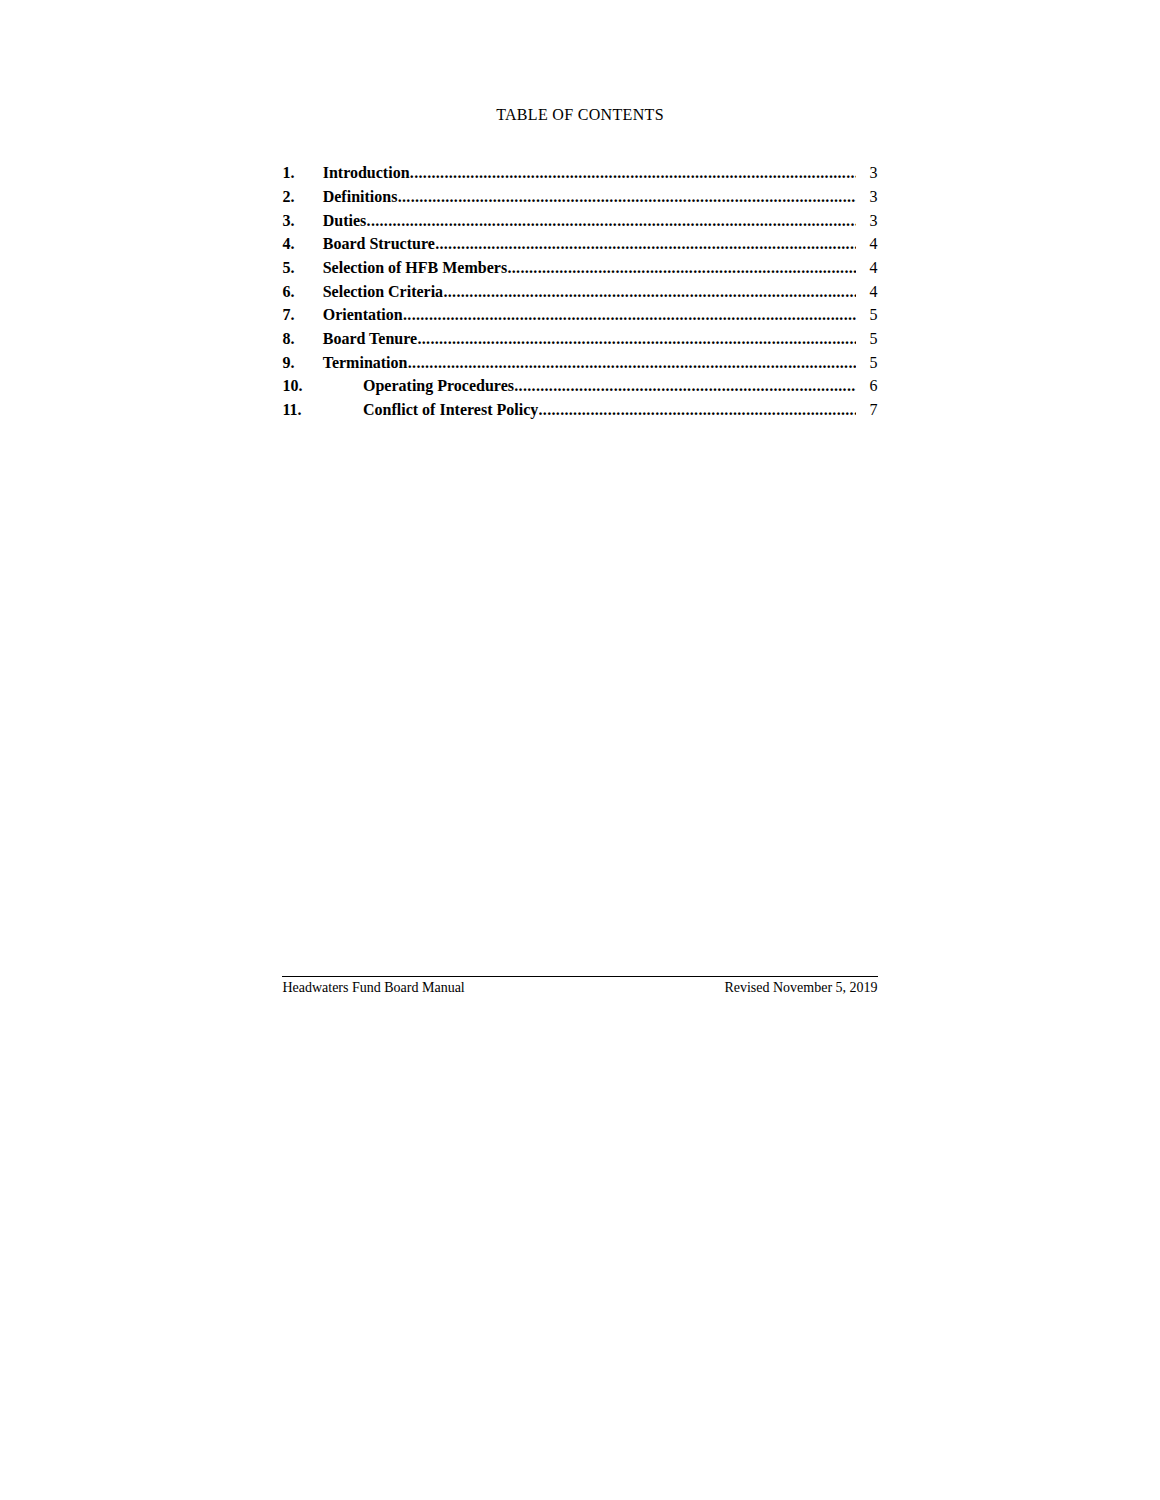TABLE OF CONTENTS
1. Introduction 3
2. Definitions 3
3. Duties 3
4. Board Structure 4
5. Selection of HFB Members 4
6. Selection Criteria 4
7. Orientation 5
8. Board Tenure 5
9. Termination 5
10. Operating Procedures 6
11. Conflict of Interest Policy 7
Headwaters Fund Board Manual Revised November 5, 2019